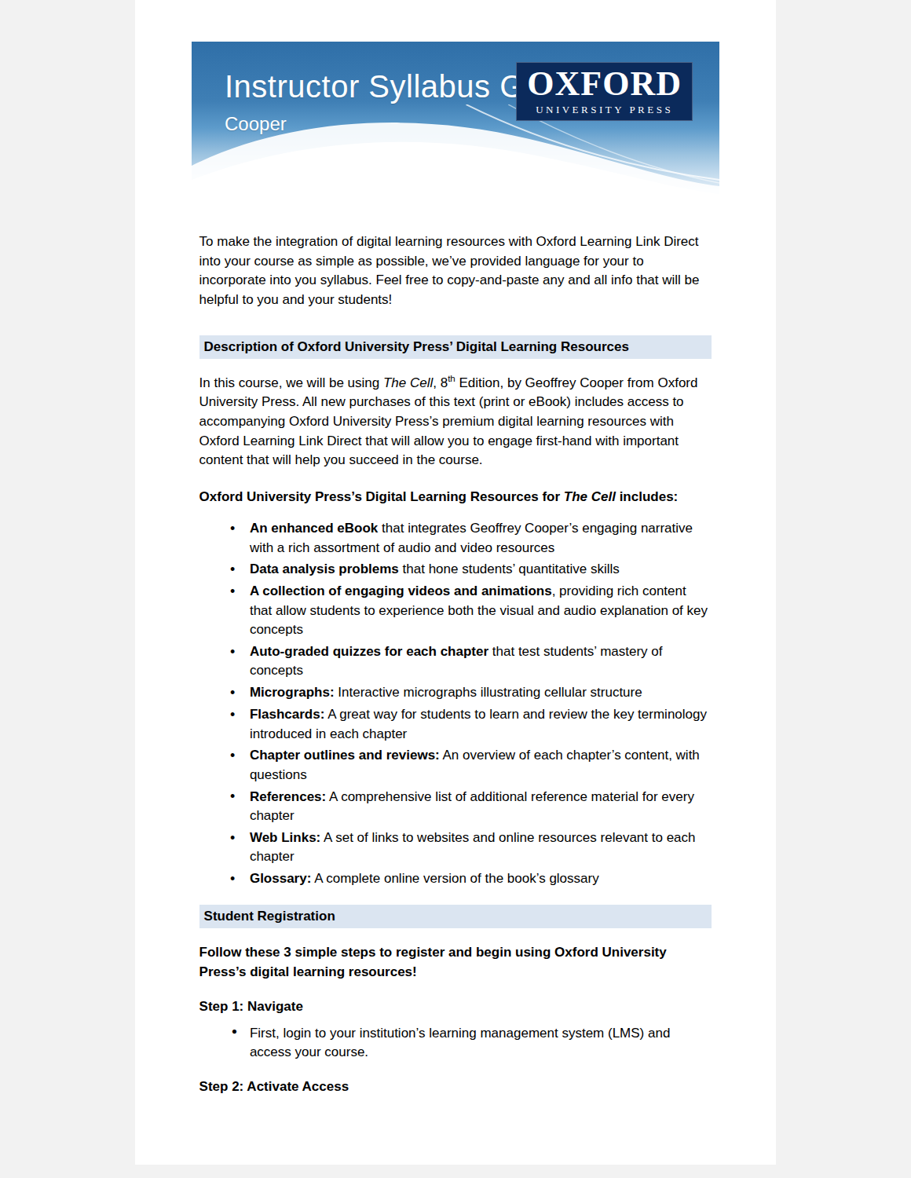OXFORD UNIVERSITY PRESS
Instructor Syllabus Guide
Cooper
To make the integration of digital learning resources with Oxford Learning Link Direct into your course as simple as possible, we’ve provided language for your to incorporate into you syllabus. Feel free to copy-and-paste any and all info that will be helpful to you and your students!
Description of Oxford University Press’ Digital Learning Resources
In this course, we will be using The Cell, 8th Edition, by Geoffrey Cooper from Oxford University Press. All new purchases of this text (print or eBook) includes access to accompanying Oxford University Press’s premium digital learning resources with Oxford Learning Link Direct that will allow you to engage first-hand with important content that will help you succeed in the course.
Oxford University Press’s Digital Learning Resources for The Cell includes:
An enhanced eBook that integrates Geoffrey Cooper’s engaging narrative with a rich assortment of audio and video resources
Data analysis problems that hone students’ quantitative skills
A collection of engaging videos and animations, providing rich content that allow students to experience both the visual and audio explanation of key concepts
Auto-graded quizzes for each chapter that test students’ mastery of concepts
Micrographs: Interactive micrographs illustrating cellular structure
Flashcards: A great way for students to learn and review the key terminology introduced in each chapter
Chapter outlines and reviews: An overview of each chapter’s content, with questions
References: A comprehensive list of additional reference material for every chapter
Web Links: A set of links to websites and online resources relevant to each chapter
Glossary: A complete online version of the book’s glossary
Student Registration
Follow these 3 simple steps to register and begin using Oxford University Press’s digital learning resources!
Step 1: Navigate
First, login to your institution’s learning management system (LMS) and access your course.
Step 2: Activate Access